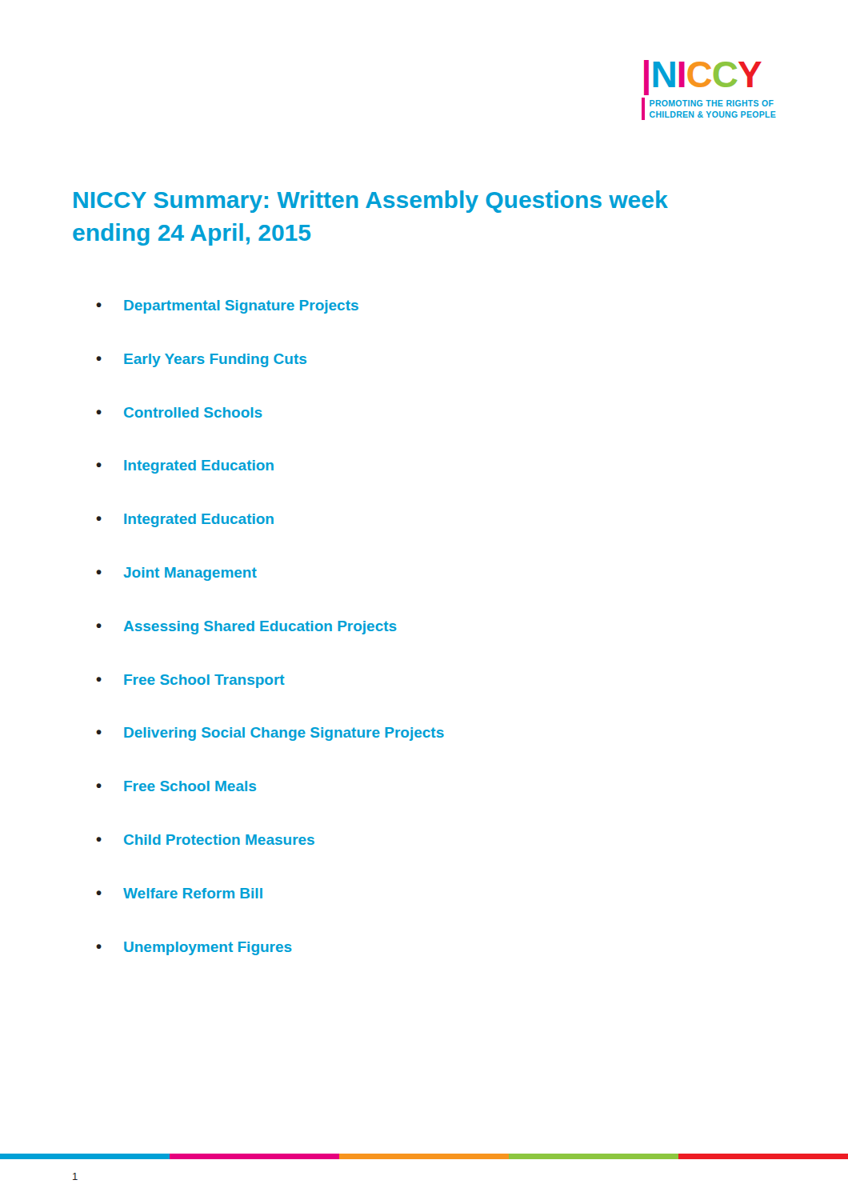|NICCY
PROMOTING THE RIGHTS OF
CHILDREN & YOUNG PEOPLE
NICCY Summary: Written Assembly Questions week ending 24 April, 2015
Departmental Signature Projects
Early Years Funding Cuts
Controlled Schools
Integrated Education
Integrated Education
Joint Management
Assessing Shared Education Projects
Free School Transport
Delivering Social Change Signature Projects
Free School Meals
Child Protection Measures
Welfare Reform Bill
Unemployment Figures
1